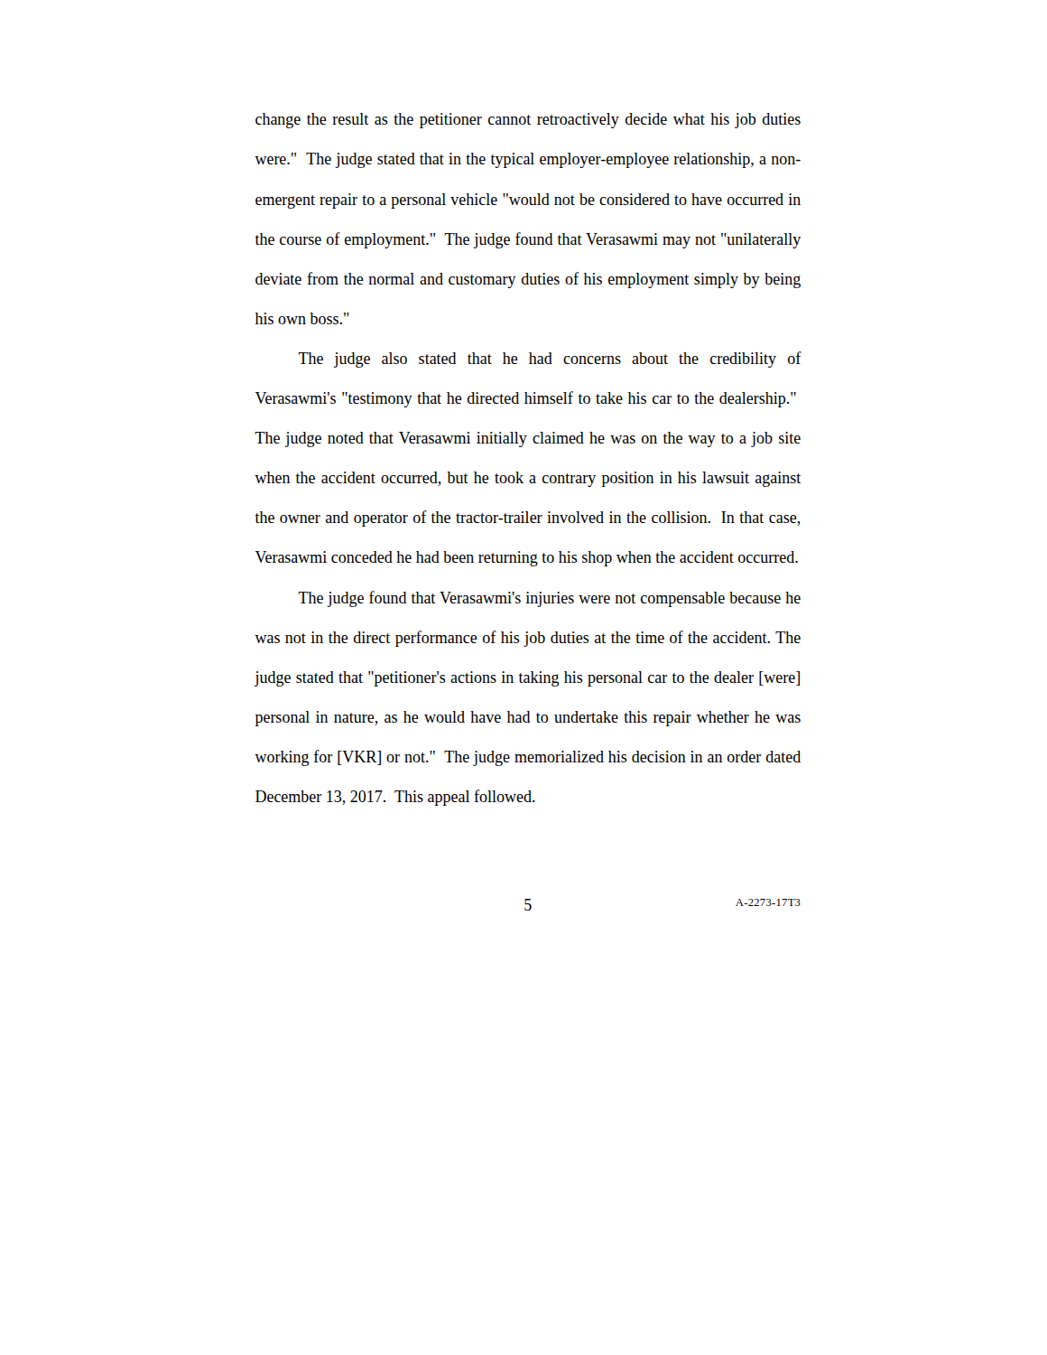change the result as the petitioner cannot retroactively decide what his job duties were." The judge stated that in the typical employer-employee relationship, a non-emergent repair to a personal vehicle "would not be considered to have occurred in the course of employment." The judge found that Verasawmi may not "unilaterally deviate from the normal and customary duties of his employment simply by being his own boss."
The judge also stated that he had concerns about the credibility of Verasawmi's "testimony that he directed himself to take his car to the dealership." The judge noted that Verasawmi initially claimed he was on the way to a job site when the accident occurred, but he took a contrary position in his lawsuit against the owner and operator of the tractor-trailer involved in the collision. In that case, Verasawmi conceded he had been returning to his shop when the accident occurred.
The judge found that Verasawmi's injuries were not compensable because he was not in the direct performance of his job duties at the time of the accident. The judge stated that "petitioner's actions in taking his personal car to the dealer [were] personal in nature, as he would have had to undertake this repair whether he was working for [VKR] or not." The judge memorialized his decision in an order dated December 13, 2017. This appeal followed.
5 A-2273-17T3